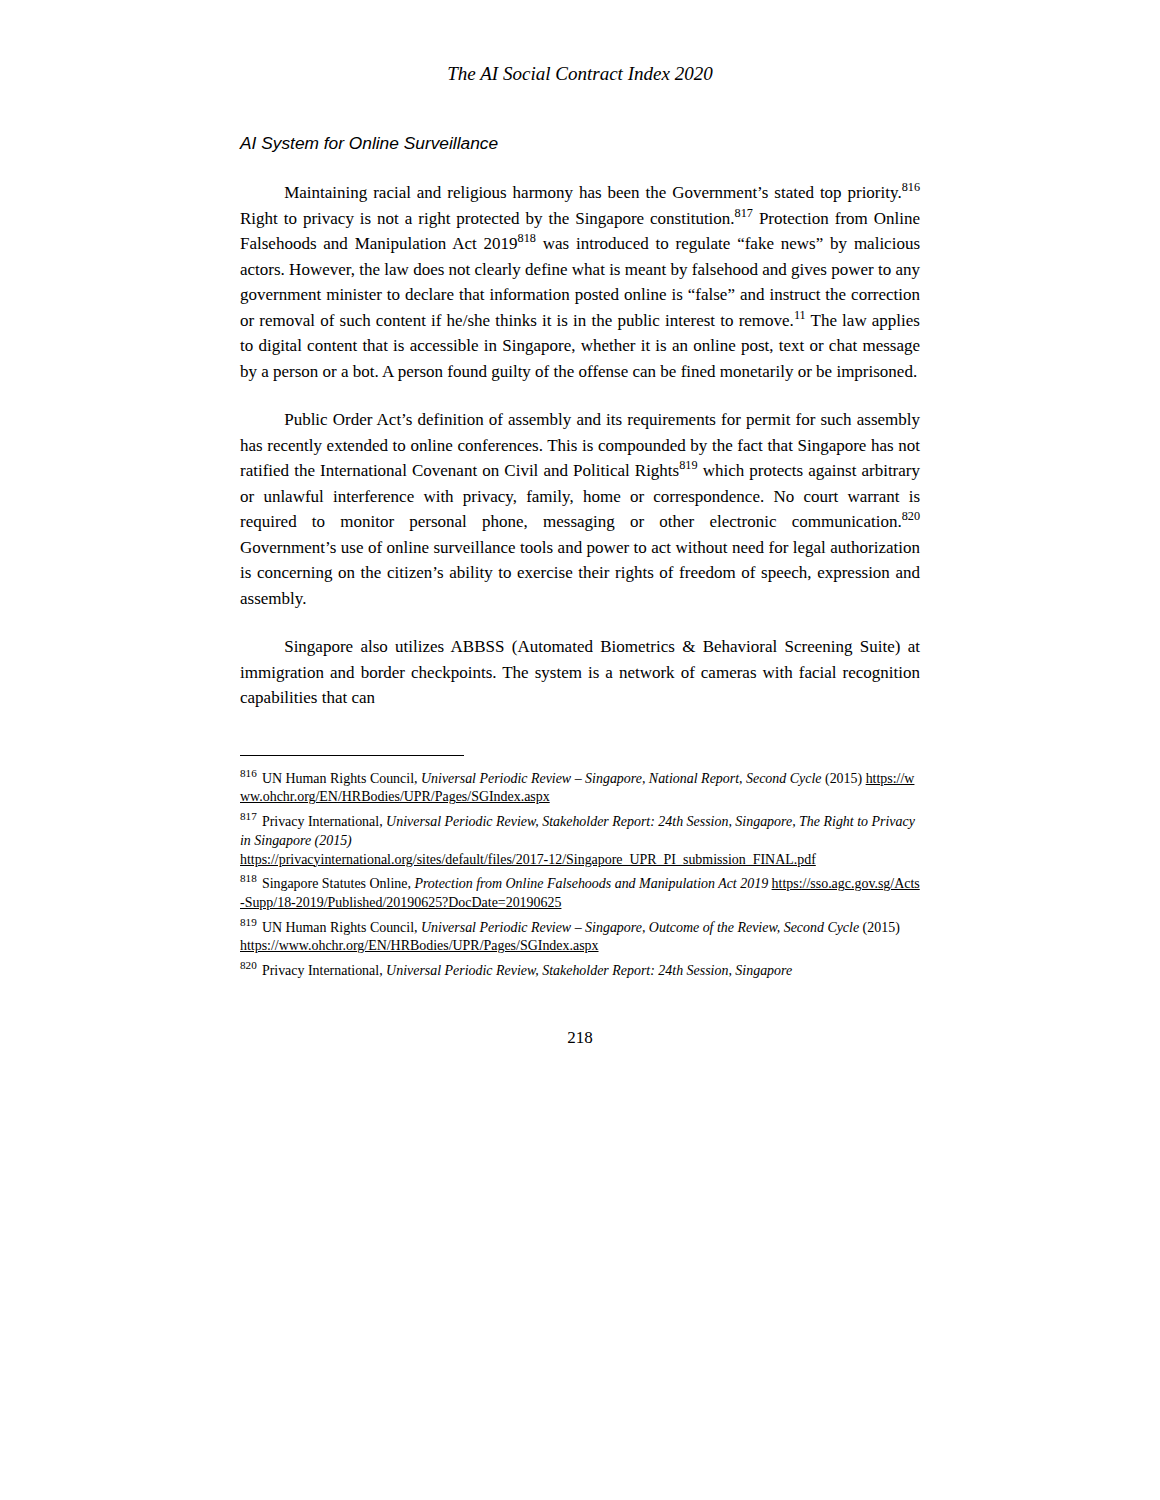The AI Social Contract Index 2020
AI System for Online Surveillance
Maintaining racial and religious harmony has been the Government’s stated top priority.816 Right to privacy is not a right protected by the Singapore constitution.817 Protection from Online Falsehoods and Manipulation Act 2019818 was introduced to regulate “fake news” by malicious actors. However, the law does not clearly define what is meant by falsehood and gives power to any government minister to declare that information posted online is “false” and instruct the correction or removal of such content if he/she thinks it is in the public interest to remove.11 The law applies to digital content that is accessible in Singapore, whether it is an online post, text or chat message by a person or a bot. A person found guilty of the offense can be fined monetarily or be imprisoned.
Public Order Act’s definition of assembly and its requirements for permit for such assembly has recently extended to online conferences. This is compounded by the fact that Singapore has not ratified the International Covenant on Civil and Political Rights819 which protects against arbitrary or unlawful interference with privacy, family, home or correspondence. No court warrant is required to monitor personal phone, messaging or other electronic communication.820 Government’s use of online surveillance tools and power to act without need for legal authorization is concerning on the citizen’s ability to exercise their rights of freedom of speech, expression and assembly.
Singapore also utilizes ABBSS (Automated Biometrics & Behavioral Screening Suite) at immigration and border checkpoints. The system is a network of cameras with facial recognition capabilities that can
816 UN Human Rights Council, Universal Periodic Review – Singapore, National Report, Second Cycle (2015) https://www.ohchr.org/EN/HRBodies/UPR/Pages/SGIndex.aspx
817 Privacy International, Universal Periodic Review, Stakeholder Report: 24th Session, Singapore, The Right to Privacy in Singapore (2015)
https://privacyinternational.org/sites/default/files/2017-12/Singapore_UPR_PI_submission_FINAL.pdf
818 Singapore Statutes Online, Protection from Online Falsehoods and Manipulation Act 2019 https://sso.agc.gov.sg/Acts-Supp/18-2019/Published/20190625?DocDate=20190625
819 UN Human Rights Council, Universal Periodic Review – Singapore, Outcome of the Review, Second Cycle (2015)
https://www.ohchr.org/EN/HRBodies/UPR/Pages/SGIndex.aspx
820 Privacy International, Universal Periodic Review, Stakeholder Report: 24th Session, Singapore
218